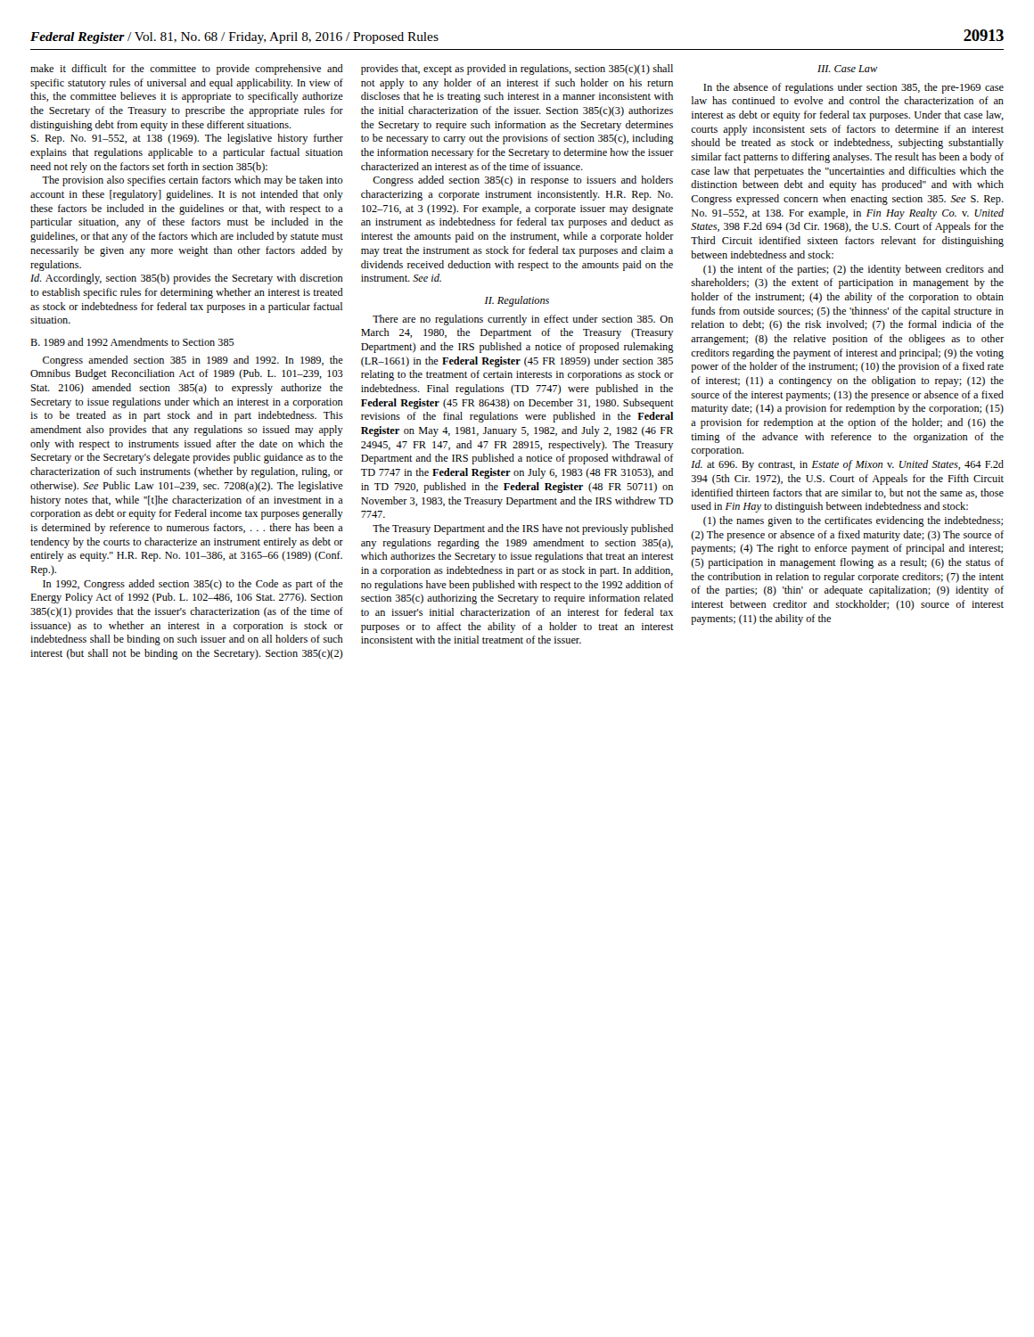Federal Register / Vol. 81, No. 68 / Friday, April 8, 2016 / Proposed Rules
20913
make it difficult for the committee to provide comprehensive and specific statutory rules of universal and equal applicability. In view of this, the committee believes it is appropriate to specifically authorize the Secretary of the Treasury to prescribe the appropriate rules for distinguishing debt from equity in these different situations.
S. Rep. No. 91–552, at 138 (1969). The legislative history further explains that regulations applicable to a particular factual situation need not rely on the factors set forth in section 385(b):
The provision also specifies certain factors which may be taken into account in these [regulatory] guidelines. It is not intended that only these factors be included in the guidelines or that, with respect to a particular situation, any of these factors must be included in the guidelines, or that any of the factors which are included by statute must necessarily be given any more weight than other factors added by regulations.
Id. Accordingly, section 385(b) provides the Secretary with discretion to establish specific rules for determining whether an interest is treated as stock or indebtedness for federal tax purposes in a particular factual situation.
B. 1989 and 1992 Amendments to Section 385
Congress amended section 385 in 1989 and 1992. In 1989, the Omnibus Budget Reconciliation Act of 1989 (Pub. L. 101–239, 103 Stat. 2106) amended section 385(a) to expressly authorize the Secretary to issue regulations under which an interest in a corporation is to be treated as in part stock and in part indebtedness. This amendment also provides that any regulations so issued may apply only with respect to instruments issued after the date on which the Secretary or the Secretary's delegate provides public guidance as to the characterization of such instruments (whether by regulation, ruling, or otherwise). See Public Law 101–239, sec. 7208(a)(2). The legislative history notes that, while ''[t]he characterization of an investment in a corporation as debt or equity for Federal income tax purposes generally is determined by reference to numerous factors, . . . there has been a tendency by the courts to characterize an instrument entirely as debt or entirely as equity.'' H.R. Rep. No. 101–386, at 3165–66 (1989) (Conf. Rep.).
In 1992, Congress added section 385(c) to the Code as part of the Energy Policy Act of 1992 (Pub. L. 102–486, 106 Stat. 2776). Section 385(c)(1) provides that the issuer's characterization (as of the time of issuance) as to whether an interest in a corporation is stock or indebtedness shall be binding on such issuer and on all holders of such interest (but shall not be binding on the Secretary). Section 385(c)(2) provides that, except as provided in regulations, section 385(c)(1) shall not apply to any holder of an interest if such holder on his return discloses that he is treating such interest in a manner inconsistent with the initial characterization of the issuer. Section 385(c)(3) authorizes the Secretary to require such information as the Secretary determines to be necessary to carry out the provisions of section 385(c), including the information necessary for the Secretary to determine how the issuer characterized an interest as of the time of issuance.
Congress added section 385(c) in response to issuers and holders characterizing a corporate instrument inconsistently. H.R. Rep. No. 102–716, at 3 (1992). For example, a corporate issuer may designate an instrument as indebtedness for federal tax purposes and deduct as interest the amounts paid on the instrument, while a corporate holder may treat the instrument as stock for federal tax purposes and claim a dividends received deduction with respect to the amounts paid on the instrument. See id.
II. Regulations
There are no regulations currently in effect under section 385. On March 24, 1980, the Department of the Treasury (Treasury Department) and the IRS published a notice of proposed rulemaking (LR–1661) in the Federal Register (45 FR 18959) under section 385 relating to the treatment of certain interests in corporations as stock or indebtedness. Final regulations (TD 7747) were published in the Federal Register (45 FR 86438) on December 31, 1980. Subsequent revisions of the final regulations were published in the Federal Register on May 4, 1981, January 5, 1982, and July 2, 1982 (46 FR 24945, 47 FR 147, and 47 FR 28915, respectively). The Treasury Department and the IRS published a notice of proposed withdrawal of TD 7747 in the Federal Register on July 6, 1983 (48 FR 31053), and in TD 7920, published in the Federal Register (48 FR 50711) on November 3, 1983, the Treasury Department and the IRS withdrew TD 7747.
The Treasury Department and the IRS have not previously published any regulations regarding the 1989 amendment to section 385(a), which authorizes the Secretary to issue regulations that treat an interest in a corporation as indebtedness in part or as stock in part. In addition, no regulations have been published with respect to the 1992 addition of section 385(c) authorizing the Secretary to require information related to an issuer's initial characterization of an interest for federal tax purposes or to affect the ability of a holder to treat an interest inconsistent with the initial treatment of the issuer.
III. Case Law
In the absence of regulations under section 385, the pre-1969 case law has continued to evolve and control the characterization of an interest as debt or equity for federal tax purposes. Under that case law, courts apply inconsistent sets of factors to determine if an interest should be treated as stock or indebtedness, subjecting substantially similar fact patterns to differing analyses. The result has been a body of case law that perpetuates the ''uncertainties and difficulties which the distinction between debt and equity has produced'' and with which Congress expressed concern when enacting section 385. See S. Rep. No. 91–552, at 138. For example, in Fin Hay Realty Co. v. United States, 398 F.2d 694 (3d Cir. 1968), the U.S. Court of Appeals for the Third Circuit identified sixteen factors relevant for distinguishing between indebtedness and stock:
(1) the intent of the parties; (2) the identity between creditors and shareholders; (3) the extent of participation in management by the holder of the instrument; (4) the ability of the corporation to obtain funds from outside sources; (5) the 'thinness' of the capital structure in relation to debt; (6) the risk involved; (7) the formal indicia of the arrangement; (8) the relative position of the obligees as to other creditors regarding the payment of interest and principal; (9) the voting power of the holder of the instrument; (10) the provision of a fixed rate of interest; (11) a contingency on the obligation to repay; (12) the source of the interest payments; (13) the presence or absence of a fixed maturity date; (14) a provision for redemption by the corporation; (15) a provision for redemption at the option of the holder; and (16) the timing of the advance with reference to the organization of the corporation.
Id. at 696. By contrast, in Estate of Mixon v. United States, 464 F.2d 394 (5th Cir. 1972), the U.S. Court of Appeals for the Fifth Circuit identified thirteen factors that are similar to, but not the same as, those used in Fin Hay to distinguish between indebtedness and stock:
(1) the names given to the certificates evidencing the indebtedness; (2) The presence or absence of a fixed maturity date; (3) The source of payments; (4) The right to enforce payment of principal and interest; (5) participation in management flowing as a result; (6) the status of the contribution in relation to regular corporate creditors; (7) the intent of the parties; (8) 'thin' or adequate capitalization; (9) identity of interest between creditor and stockholder; (10) source of interest payments; (11) the ability of the